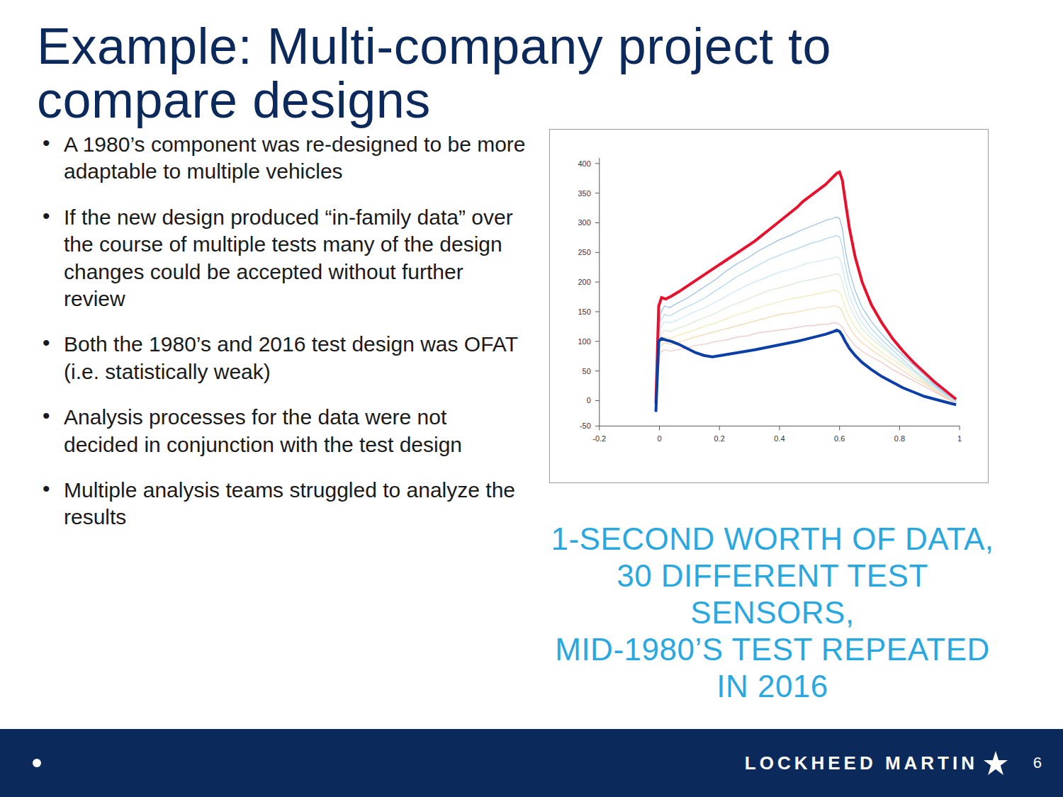Example: Multi-company project to compare designs
A 1980’s component was re-designed to be more adaptable to multiple vehicles
If the new design produced “in-family data” over the course of multiple tests many of the design changes could be accepted without further review
Both the 1980’s and 2016 test design was OFAT (i.e. statistically weak)
Analysis processes for the data were not decided in conjunction with the test design
Multiple analysis teams struggled to analyze the results
400 350 300 250 200 150 100 50 0 -50 -0.2 0 0.2 0.4 0.6 0.8 1
1-SECOND WORTH OF DATA,
30 DIFFERENT TEST SENSORS,
MID-1980’S TEST REPEATED IN 2016
LOCKHEED MARTIN 6